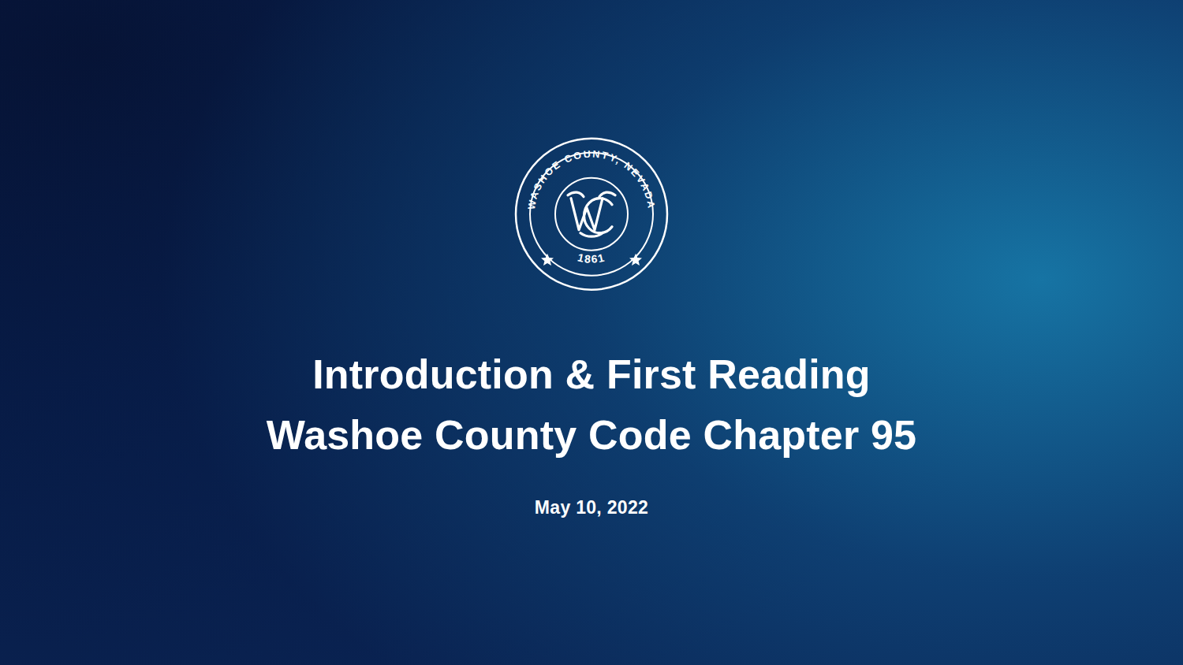WASHOE COUNTY, NEVADA 1861
Introduction & First Reading Washoe County Code Chapter 95
May 10, 2022